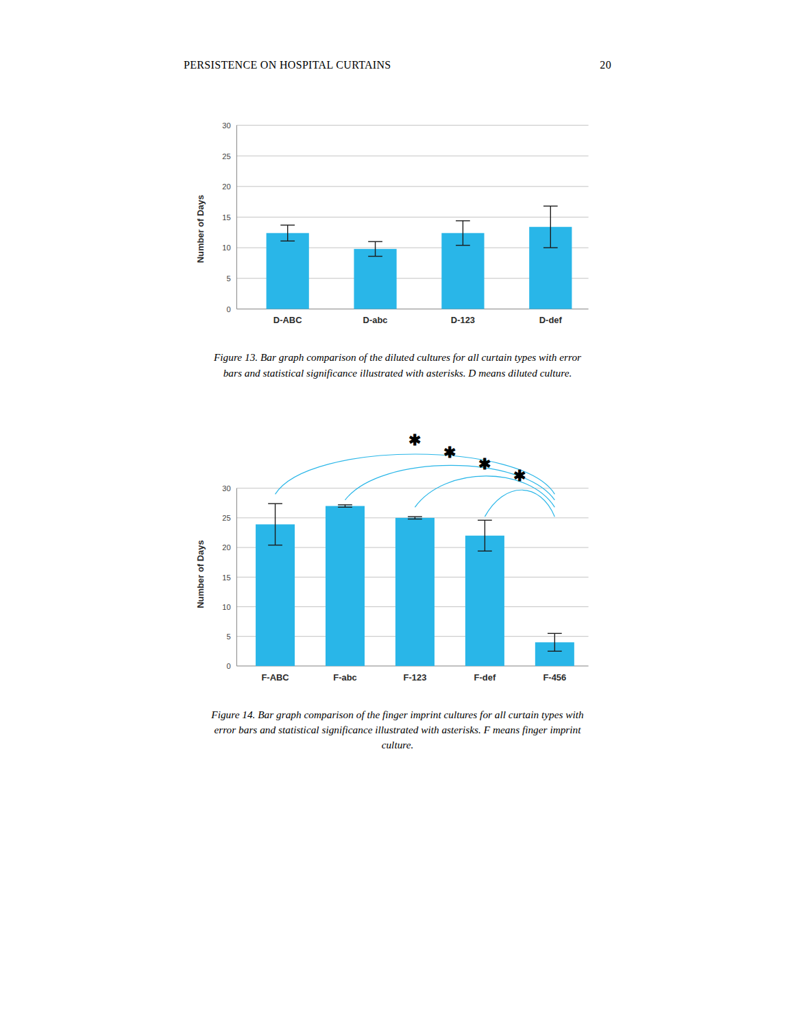Persistence on Hospital Curtains 20
Number of Days 30 25 20 15 10 5 0 D-ABC D-abc D-123 D-def
Figure 13. Bar graph comparison of the diluted cultures for all curtain types with error bars and statistical significance illustrated with asterisks. D means diluted culture.
Number of Days 30 25 20 15 10 5 0 ✱ ✱ ✱ ✱ F-ABC F-abc F-123 F-def F-456
Figure 14. Bar graph comparison of the finger imprint cultures for all curtain types with error bars and statistical significance illustrated with asterisks. F means finger imprint culture.